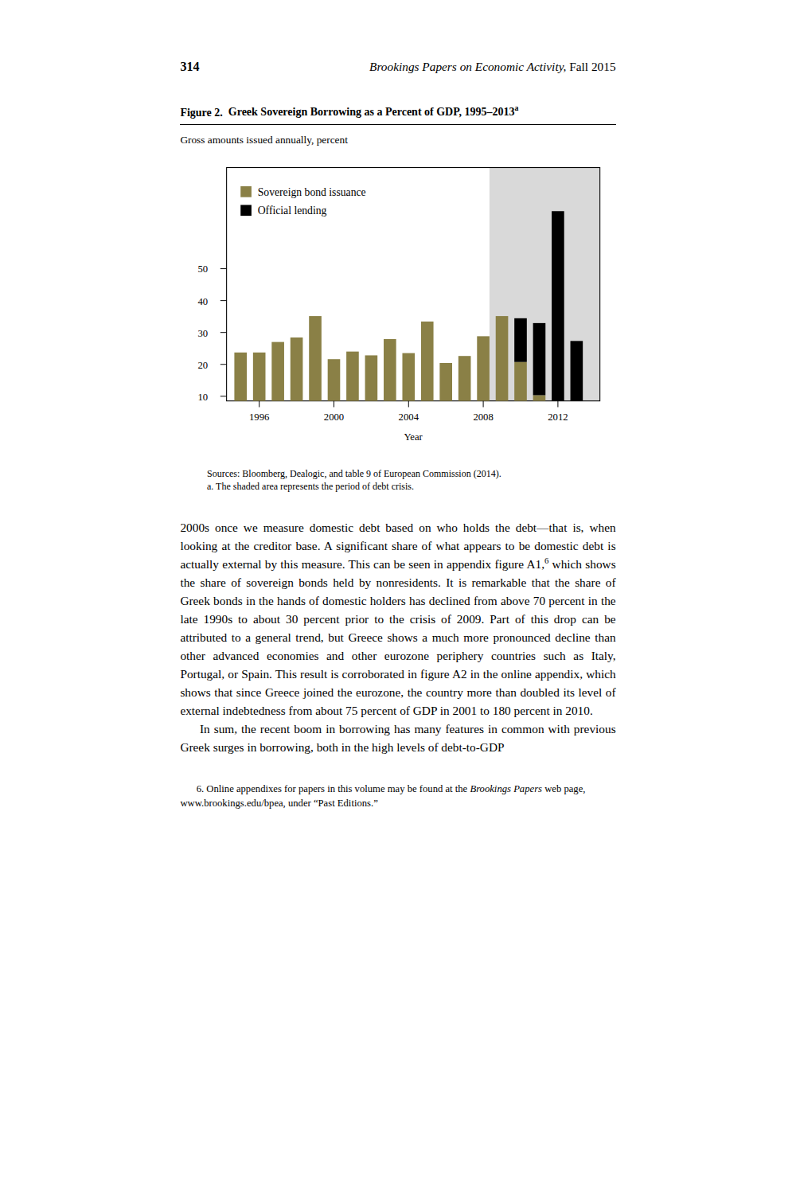314 Brookings Papers on Economic Activity, Fall 2015
Figure 2. Greek Sovereign Borrowing as a Percent of GDP, 1995–2013a
Gross amounts issued annually, percent
50 40 30 20 10 1996 2000 2004 2008 2012 Year Sovereign bond issuance Official lending
Sources: Bloomberg, Dealogic, and table 9 of European Commission (2014).
a. The shaded area represents the period of debt crisis.
2000s once we measure domestic debt based on who holds the debt—that is, when looking at the creditor base. A significant share of what appears to be domestic debt is actually external by this measure. This can be seen in appendix figure A1,6 which shows the share of sovereign bonds held by nonresidents. It is remarkable that the share of Greek bonds in the hands of domestic holders has declined from above 70 percent in the late 1990s to about 30 percent prior to the crisis of 2009. Part of this drop can be attributed to a general trend, but Greece shows a much more pronounced decline than other advanced economies and other eurozone periphery countries such as Italy, Portugal, or Spain. This result is corroborated in figure A2 in the online appendix, which shows that since Greece joined the eurozone, the country more than doubled its level of external indebtedness from about 75 percent of GDP in 2001 to 180 percent in 2010.
In sum, the recent boom in borrowing has many features in common with previous Greek surges in borrowing, both in the high levels of debt-to-GDP
6. Online appendixes for papers in this volume may be found at the Brookings Papers web page, www.brookings.edu/bpea, under “Past Editions.”